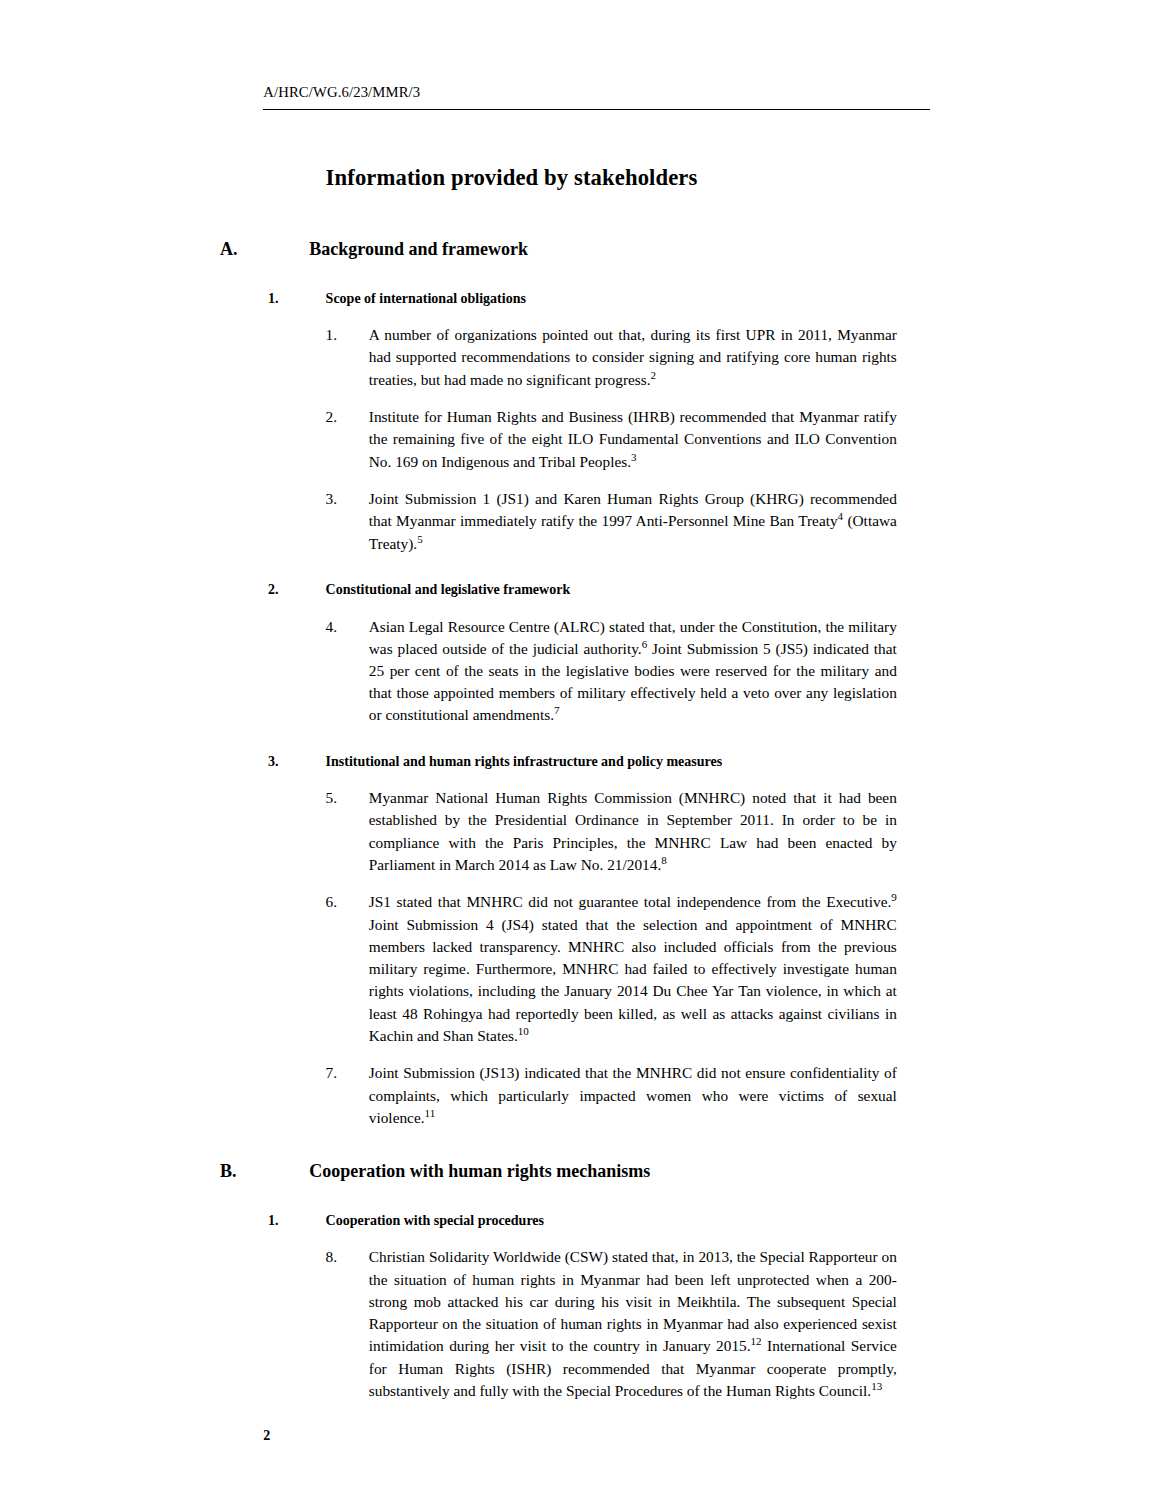A/HRC/WG.6/23/MMR/3
Information provided by stakeholders
A. Background and framework
1. Scope of international obligations
1. A number of organizations pointed out that, during its first UPR in 2011, Myanmar had supported recommendations to consider signing and ratifying core human rights treaties, but had made no significant progress.2
2. Institute for Human Rights and Business (IHRB) recommended that Myanmar ratify the remaining five of the eight ILO Fundamental Conventions and ILO Convention No. 169 on Indigenous and Tribal Peoples.3
3. Joint Submission 1 (JS1) and Karen Human Rights Group (KHRG) recommended that Myanmar immediately ratify the 1997 Anti-Personnel Mine Ban Treaty4 (Ottawa Treaty).5
2. Constitutional and legislative framework
4. Asian Legal Resource Centre (ALRC) stated that, under the Constitution, the military was placed outside of the judicial authority.6 Joint Submission 5 (JS5) indicated that 25 per cent of the seats in the legislative bodies were reserved for the military and that those appointed members of military effectively held a veto over any legislation or constitutional amendments.7
3. Institutional and human rights infrastructure and policy measures
5. Myanmar National Human Rights Commission (MNHRC) noted that it had been established by the Presidential Ordinance in September 2011. In order to be in compliance with the Paris Principles, the MNHRC Law had been enacted by Parliament in March 2014 as Law No. 21/2014.8
6. JS1 stated that MNHRC did not guarantee total independence from the Executive.9 Joint Submission 4 (JS4) stated that the selection and appointment of MNHRC members lacked transparency. MNHRC also included officials from the previous military regime. Furthermore, MNHRC had failed to effectively investigate human rights violations, including the January 2014 Du Chee Yar Tan violence, in which at least 48 Rohingya had reportedly been killed, as well as attacks against civilians in Kachin and Shan States.10
7. Joint Submission (JS13) indicated that the MNHRC did not ensure confidentiality of complaints, which particularly impacted women who were victims of sexual violence.11
B. Cooperation with human rights mechanisms
1. Cooperation with special procedures
8. Christian Solidarity Worldwide (CSW) stated that, in 2013, the Special Rapporteur on the situation of human rights in Myanmar had been left unprotected when a 200-strong mob attacked his car during his visit in Meikhtila. The subsequent Special Rapporteur on the situation of human rights in Myanmar had also experienced sexist intimidation during her visit to the country in January 2015.12 International Service for Human Rights (ISHR) recommended that Myanmar cooperate promptly, substantively and fully with the Special Procedures of the Human Rights Council.13
2